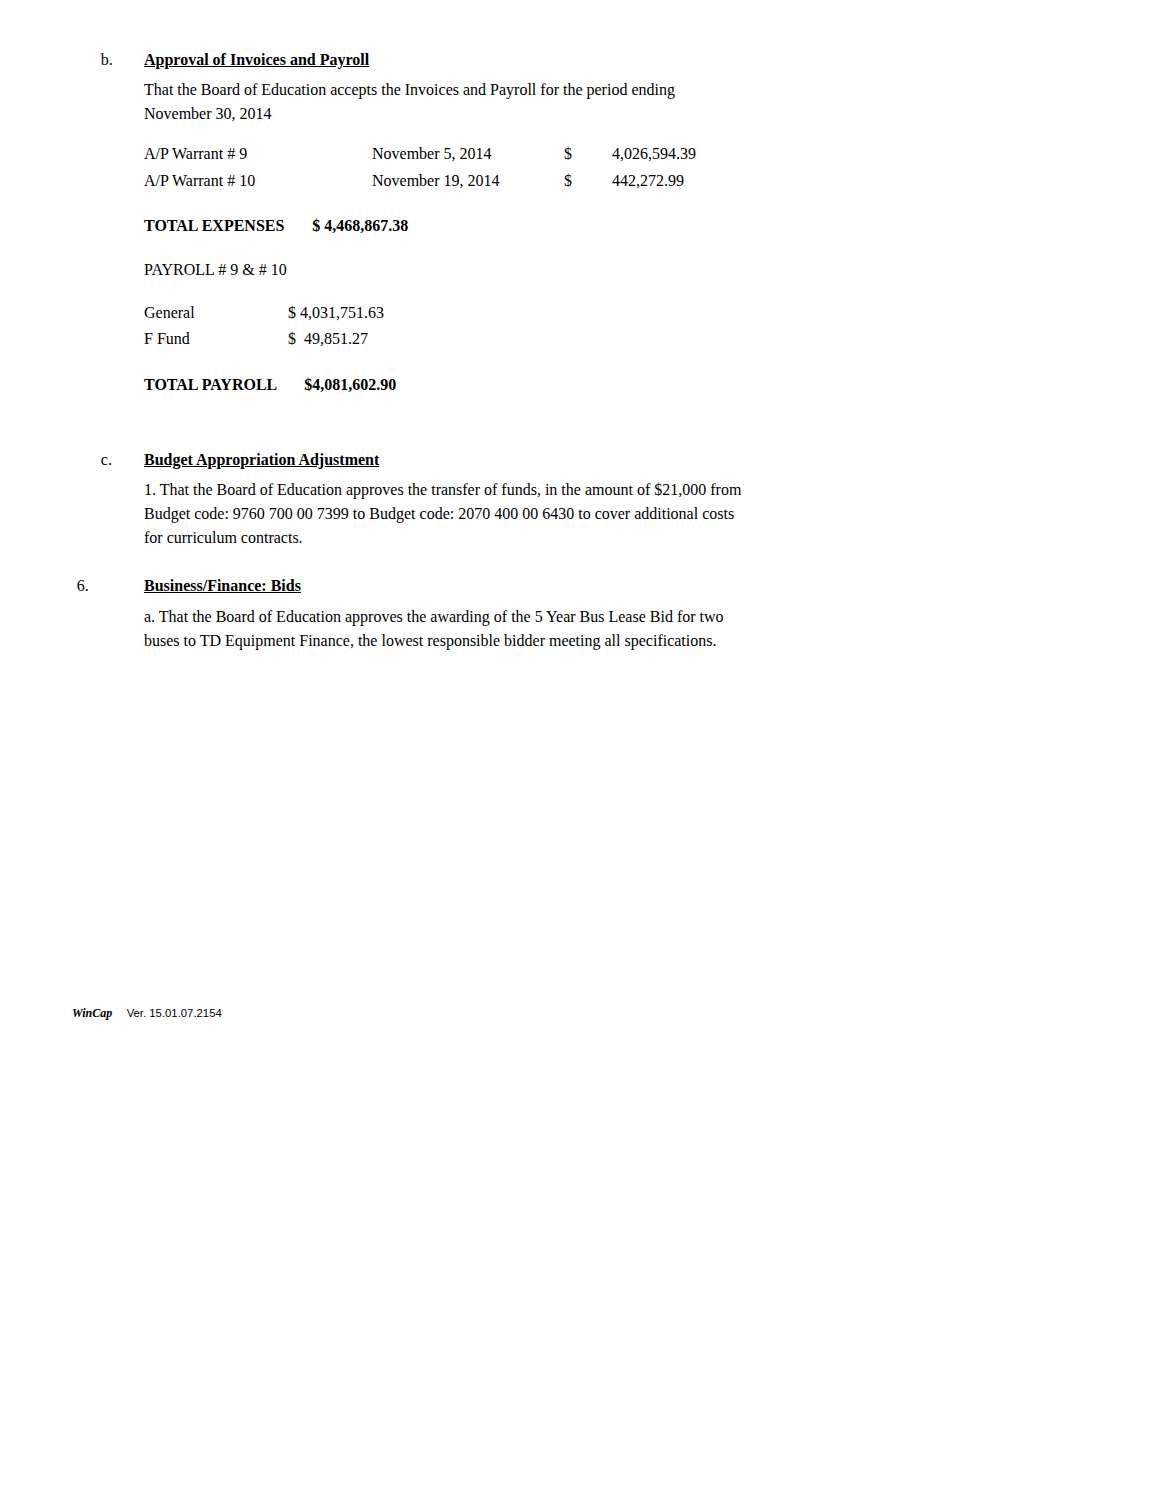b.
Approval of Invoices and Payroll
That the Board of Education accepts the Invoices and Payroll for the period ending November 30, 2014
| A/P Warrant # 9 | November 5, 2014 | $ | 4,026,594.39 |
| A/P Warrant # 10 | November 19, 2014 | $ | 442,272.99 |
TOTAL EXPENSES $ 4,468,867.38
PAYROLL # 9 & # 10
| General | $ 4,031,751.63 |
| F Fund | $ 49,851.27 |
TOTAL PAYROLL $4,081,602.90
c.
Budget Appropriation Adjustment
1. That the Board of Education approves the transfer of funds, in the amount of $21,000 from Budget code: 9760 700 00 7399 to Budget code: 2070 400 00 6430 to cover additional costs for curriculum contracts.
6.
Business/Finance: Bids
a. That the Board of Education approves the awarding of the 5 Year Bus Lease Bid for two buses to TD Equipment Finance, the lowest responsible bidder meeting all specifications.
WinCap Ver. 15.01.07.2154